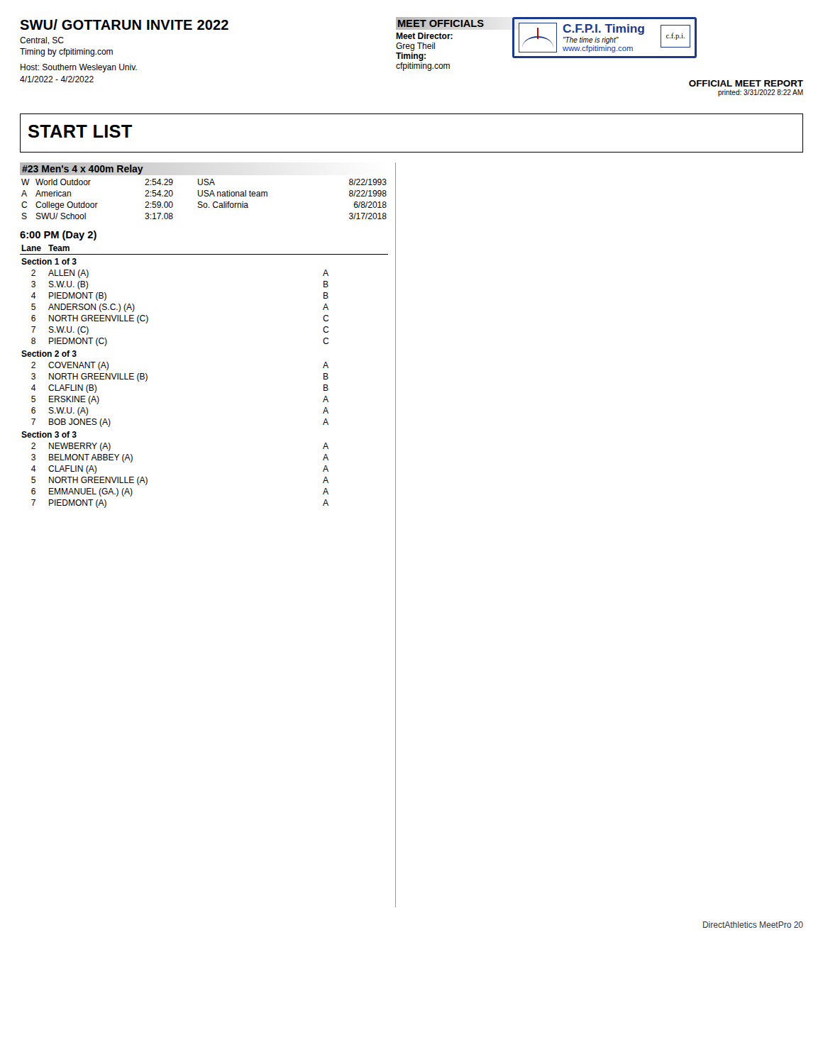SWU/ GOTTARUN INVITE 2022
Central, SC
Timing by cfpitiming.com
Host: Southern Wesleyan Univ.
4/1/2022 - 4/2/2022
MEET OFFICIALS
Meet Director:
Greg Theil
Timing:
cfpitiming.com
C.F.P.I. Timing
"The time is right"
www.cfpitiming.com
c.f.p.i.
OFFICIAL MEET REPORT
printed: 3/31/2022 8:22 AM
START LIST
#23 Men's 4 x 400m Relay
| W | World Outdoor | 2:54.29 | USA | 8/22/1993 |
| A | American | 2:54.20 | USA national team | 8/22/1998 |
| C | College Outdoor | 2:59.00 | So. California | 6/8/2018 |
| S | SWU/ School | 3:17.08 | | 3/17/2018 |
6:00 PM (Day 2)
| Lane | Team | |
| --- | --- | --- |
| Section 1 of 3 |
| 2 | ALLEN (A) | A |
| 3 | S.W.U. (B) | B |
| 4 | PIEDMONT (B) | B |
| 5 | ANDERSON (S.C.) (A) | A |
| 6 | NORTH GREENVILLE (C) | C |
| 7 | S.W.U. (C) | C |
| 8 | PIEDMONT (C) | C |
| Section 2 of 3 |
| 2 | COVENANT (A) | A |
| 3 | NORTH GREENVILLE (B) | B |
| 4 | CLAFLIN (B) | B |
| 5 | ERSKINE (A) | A |
| 6 | S.W.U. (A) | A |
| 7 | BOB JONES (A) | A |
| Section 3 of 3 |
| 2 | NEWBERRY (A) | A |
| 3 | BELMONT ABBEY (A) | A |
| 4 | CLAFLIN (A) | A |
| 5 | NORTH GREENVILLE (A) | A |
| 6 | EMMANUEL (GA.) (A) | A |
| 7 | PIEDMONT (A) | A |
DirectAthletics MeetPro 20